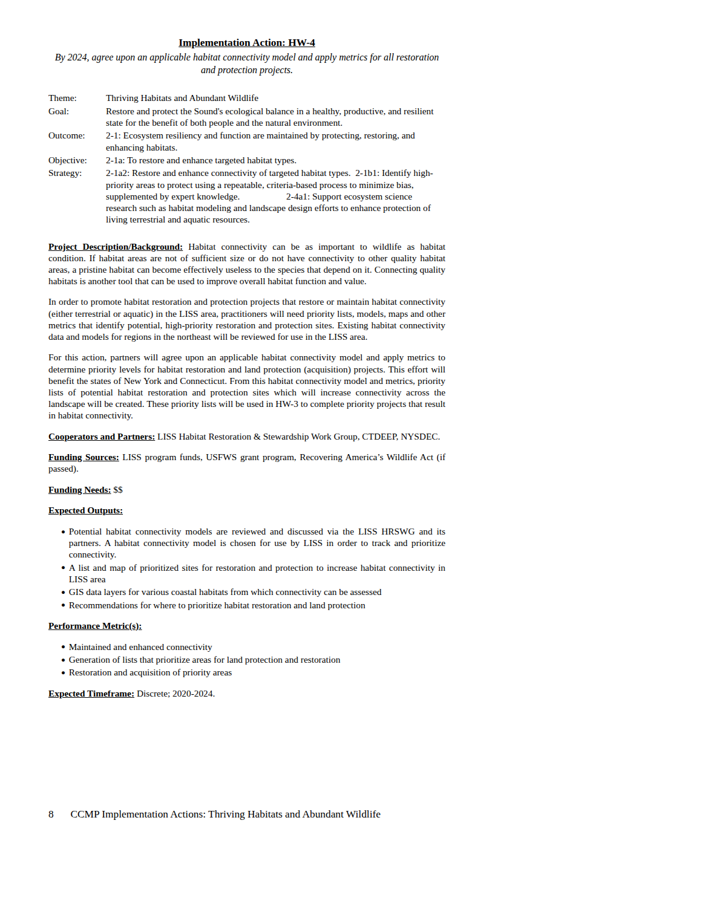Implementation Action: HW-4
By 2024, agree upon an applicable habitat connectivity model and apply metrics for all restoration and protection projects.
| Theme: | Thriving Habitats and Abundant Wildlife |
| Goal: | Restore and protect the Sound's ecological balance in a healthy, productive, and resilient state for the benefit of both people and the natural environment. |
| Outcome: | 2-1: Ecosystem resiliency and function are maintained by protecting, restoring, and enhancing habitats. |
| Objective: | 2-1a: To restore and enhance targeted habitat types. |
| Strategy: | 2-1a2: Restore and enhance connectivity of targeted habitat types. 2-1b1: Identify high-priority areas to protect using a repeatable, criteria-based process to minimize bias, supplemented by expert knowledge. 2-4a1: Support ecosystem science research such as habitat modeling and landscape design efforts to enhance protection of living terrestrial and aquatic resources. |
Project Description/Background: Habitat connectivity can be as important to wildlife as habitat condition. If habitat areas are not of sufficient size or do not have connectivity to other quality habitat areas, a pristine habitat can become effectively useless to the species that depend on it. Connecting quality habitats is another tool that can be used to improve overall habitat function and value.
In order to promote habitat restoration and protection projects that restore or maintain habitat connectivity (either terrestrial or aquatic) in the LISS area, practitioners will need priority lists, models, maps and other metrics that identify potential, high-priority restoration and protection sites. Existing habitat connectivity data and models for regions in the northeast will be reviewed for use in the LISS area.
For this action, partners will agree upon an applicable habitat connectivity model and apply metrics to determine priority levels for habitat restoration and land protection (acquisition) projects. This effort will benefit the states of New York and Connecticut. From this habitat connectivity model and metrics, priority lists of potential habitat restoration and protection sites which will increase connectivity across the landscape will be created. These priority lists will be used in HW-3 to complete priority projects that result in habitat connectivity.
Cooperators and Partners: LISS Habitat Restoration & Stewardship Work Group, CTDEEP, NYSDEC.
Funding Sources: LISS program funds, USFWS grant program, Recovering America’s Wildlife Act (if passed).
Funding Needs: $$
Expected Outputs:
Potential habitat connectivity models are reviewed and discussed via the LISS HRSWG and its partners. A habitat connectivity model is chosen for use by LISS in order to track and prioritize connectivity.
A list and map of prioritized sites for restoration and protection to increase habitat connectivity in LISS area
GIS data layers for various coastal habitats from which connectivity can be assessed
Recommendations for where to prioritize habitat restoration and land protection
Performance Metric(s):
Maintained and enhanced connectivity
Generation of lists that prioritize areas for land protection and restoration
Restoration and acquisition of priority areas
Expected Timeframe: Discrete; 2020-2024.
8 CCMP Implementation Actions: Thriving Habitats and Abundant Wildlife